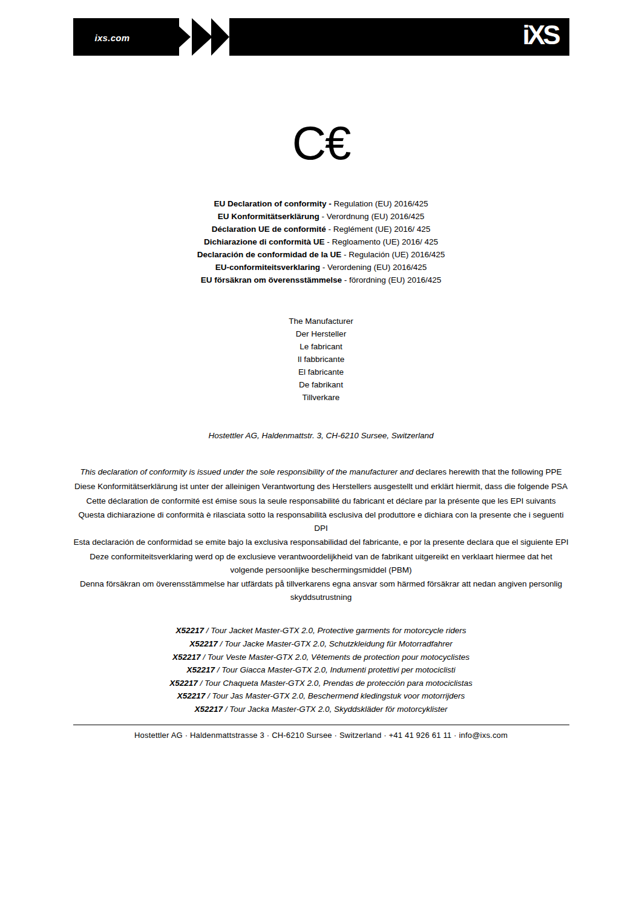ixs.com
iXS
C€
EU Declaration of conformity - Regulation (EU) 2016/425
EU Konformitätserklärung - Verordnung (EU) 2016/425
Déclaration UE de conformité - Reglément (UE) 2016/ 425
Dichiarazione di conformità UE - Regloamento (UE) 2016/ 425
Declaración de conformidad de la UE - Regulación (UE) 2016/425
EU-conformiteitsverklaring - Verordening (EU) 2016/425
EU försäkran om överensstämmelse - förordning (EU) 2016/425
The Manufacturer
Der Hersteller
Le fabricant
Il fabbricante
El fabricante
De fabrikant
Tillverkare
Hostettler AG, Haldenmattstr. 3, CH-6210 Sursee, Switzerland
This declaration of conformity is issued under the sole responsibility of the manufacturer and declares herewith that the following PPE
Diese Konformitätserklärung ist unter der alleinigen Verantwortung des Herstellers ausgestellt und erklärt hiermit, dass die folgende PSA
Cette déclaration de conformité est émise sous la seule responsabilité du fabricant et déclare par la présente que les EPI suivants
Questa dichiarazione di conformità è rilasciata sotto la responsabilità esclusiva del produttore e dichiara con la presente che i seguenti DPI
Esta declaración de conformidad se emite bajo la exclusiva responsabilidad del fabricante, e por la presente declara que el siguiente EPI
Deze conformiteitsverklaring werd op de exclusieve verantwoordelijkheid van de fabrikant uitgereikt en verklaart hiermee dat het volgende persoonlijke beschermingsmiddel (PBM)
Denna försäkran om överensstämmelse har utfärdats på tillverkarens egna ansvar som härmed försäkrar att nedan angiven personlig skyddsutrustning
X52217 / Tour Jacket Master-GTX 2.0, Protective garments for motorcycle riders
X52217 / Tour Jacke Master-GTX 2.0, Schutzkleidung für Motorradfahrer
X52217 / Tour Veste Master-GTX 2.0, Vêtements de protection pour motocyclistes
X52217 / Tour Giacca Master-GTX 2.0, Indumenti protettivi per motociclisti
X52217 / Tour Chaqueta Master-GTX 2.0, Prendas de protección para motociclistas
X52217 / Tour Jas Master-GTX 2.0, Beschermend kledingstuk voor motorrijders
X52217 / Tour Jacka Master-GTX 2.0, Skyddskläder för motorcyklister
Hostettler AG · Haldenmattstrasse 3 · CH-6210 Sursee · Switzerland · +41 41 926 61 11 · info@ixs.com